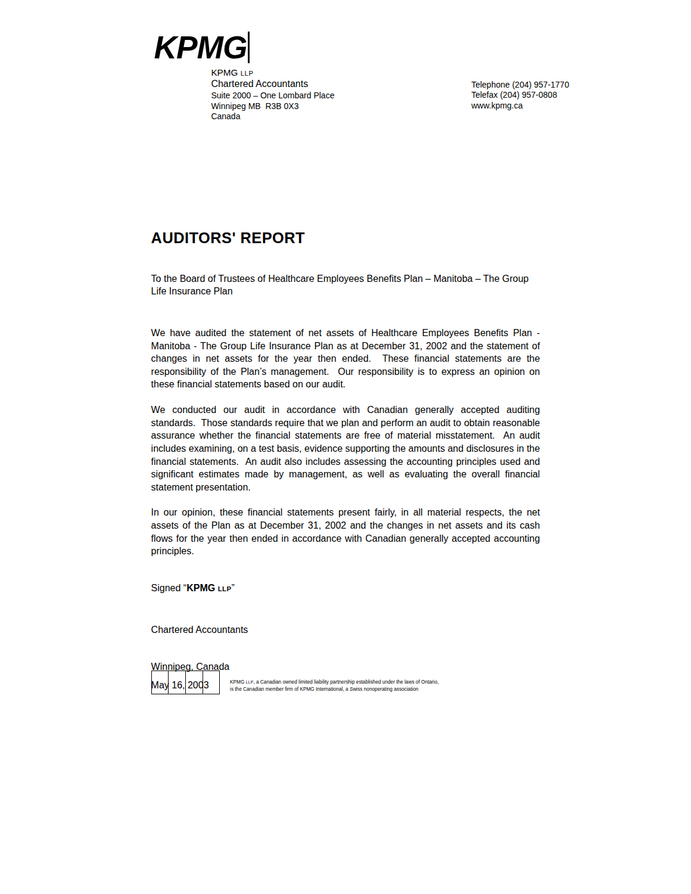KPMG
KPMG LLP
Chartered Accountants
Suite 2000 – One Lombard Place
Winnipeg MB R3B 0X3
Canada
Telephone (204) 957-1770
Telefax (204) 957-0808
www.kpmg.ca
AUDITORS' REPORT
To the Board of Trustees of Healthcare Employees Benefits Plan – Manitoba – The Group Life Insurance Plan
We have audited the statement of net assets of Healthcare Employees Benefits Plan - Manitoba - The Group Life Insurance Plan as at December 31, 2002 and the statement of changes in net assets for the year then ended. These financial statements are the responsibility of the Plan’s management. Our responsibility is to express an opinion on these financial statements based on our audit.
We conducted our audit in accordance with Canadian generally accepted auditing standards. Those standards require that we plan and perform an audit to obtain reasonable assurance whether the financial statements are free of material misstatement. An audit includes examining, on a test basis, evidence supporting the amounts and disclosures in the financial statements. An audit also includes assessing the accounting principles used and significant estimates made by management, as well as evaluating the overall financial statement presentation.
In our opinion, these financial statements present fairly, in all material respects, the net assets of the Plan as at December 31, 2002 and the changes in net assets and its cash flows for the year then ended in accordance with Canadian generally accepted accounting principles.
Signed “KPMG LLP”
Chartered Accountants
Winnipeg, Canada
May 16, 2003
KPMG LLP, a Canadian owned limited liability partnership established under the laws of Ontario,
is the Canadian member firm of KPMG International, a Swiss nonoperating association